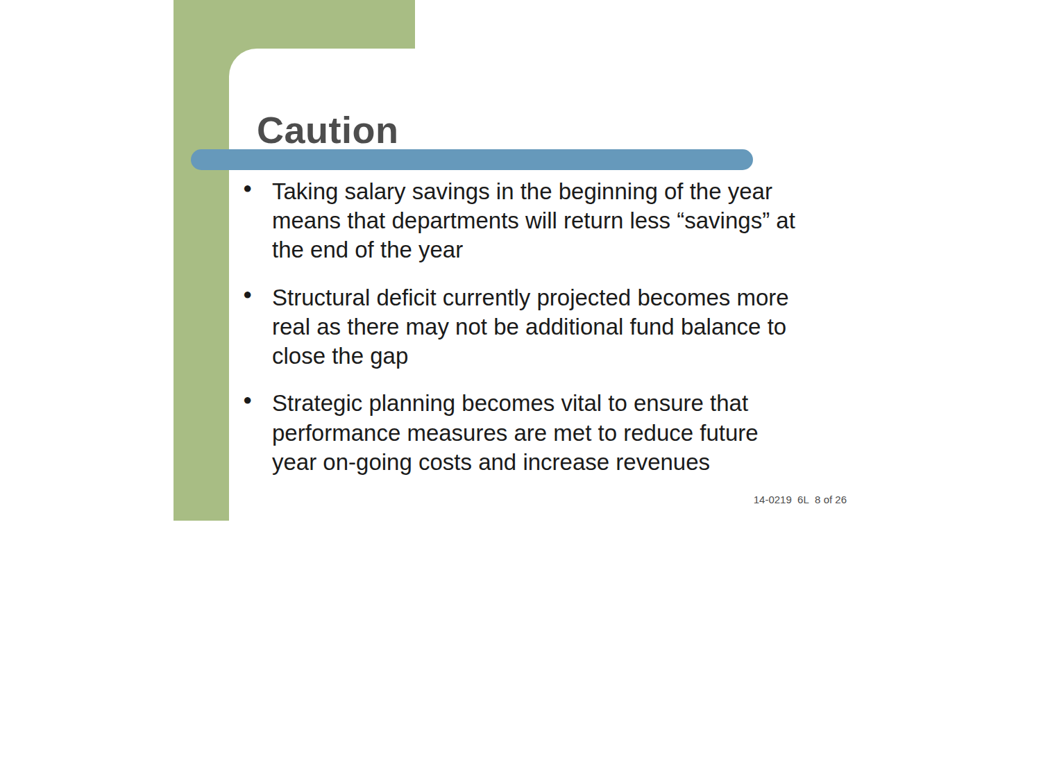Caution
Taking salary savings in the beginning of the year means that departments will return less “savings” at the end of the year
Structural deficit currently projected becomes more real as there may not be additional fund balance to close the gap
Strategic planning becomes vital to ensure that performance measures are met to reduce future year on-going costs and increase revenues
14-0219 6L 8 of 26